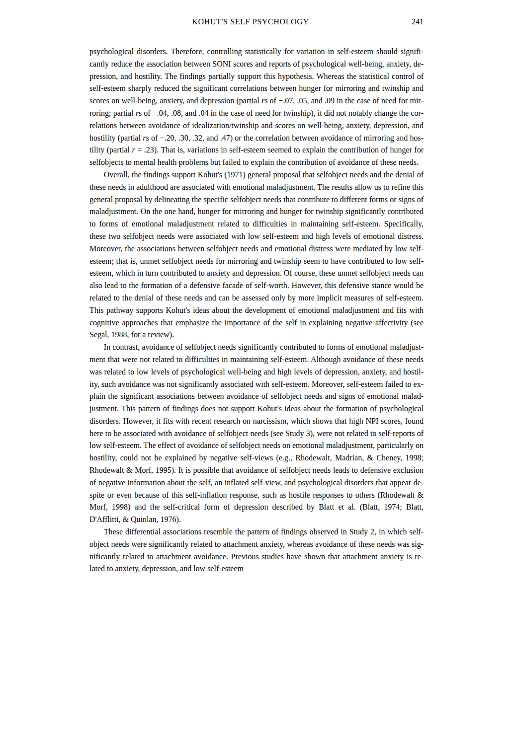KOHUT'S SELF PSYCHOLOGY 241
psychological disorders. Therefore, controlling statistically for variation in self-esteem should significantly reduce the association between SONI scores and reports of psychological well-being, anxiety, depression, and hostility. The findings partially support this hypothesis. Whereas the statistical control of self-esteem sharply reduced the significant correlations between hunger for mirroring and twinship and scores on well-being, anxiety, and depression (partial rs of −.07, .05, and .09 in the case of need for mirroring; partial rs of −.04, .08, and .04 in the case of need for twinship), it did not notably change the correlations between avoidance of idealization/twinship and scores on well-being, anxiety, depression, and hostility (partial rs of −.20, .30, .32, and .47) or the correlation between avoidance of mirroring and hostility (partial r = .23). That is, variations in self-esteem seemed to explain the contribution of hunger for selfobjects to mental health problems but failed to explain the contribution of avoidance of these needs.
Overall, the findings support Kohut's (1971) general proposal that selfobject needs and the denial of these needs in adulthood are associated with emotional maladjustment. The results allow us to refine this general proposal by delineating the specific selfobject needs that contribute to different forms or signs of maladjustment. On the one hand, hunger for mirroring and hunger for twinship significantly contributed to forms of emotional maladjustment related to difficulties in maintaining self-esteem. Specifically, these two selfobject needs were associated with low self-esteem and high levels of emotional distress. Moreover, the associations between selfobject needs and emotional distress were mediated by low self-esteem; that is, unmet selfobject needs for mirroring and twinship seem to have contributed to low self-esteem, which in turn contributed to anxiety and depression. Of course, these unmet selfobject needs can also lead to the formation of a defensive facade of self-worth. However, this defensive stance would be related to the denial of these needs and can be assessed only by more implicit measures of self-esteem. This pathway supports Kohut's ideas about the development of emotional maladjustment and fits with cognitive approaches that emphasize the importance of the self in explaining negative affectivity (see Segal, 1988, for a review).
In contrast, avoidance of selfobject needs significantly contributed to forms of emotional maladjustment that were not related to difficulties in maintaining self-esteem. Although avoidance of these needs was related to low levels of psychological well-being and high levels of depression, anxiety, and hostility, such avoidance was not significantly associated with self-esteem. Moreover, self-esteem failed to explain the significant associations between avoidance of selfobject needs and signs of emotional maladjustment. This pattern of findings does not support Kohut's ideas about the formation of psychological disorders. However, it fits with recent research on narcissism, which shows that high NPI scores, found here to be associated with avoidance of selfobject needs (see Study 3), were not related to self-reports of low self-esteem. The effect of avoidance of selfobject needs on emotional maladjustment, particularly on hostility, could not be explained by negative self-views (e.g., Rhodewalt, Madrian, & Cheney, 1998; Rhodewalt & Morf, 1995). It is possible that avoidance of selfobject needs leads to defensive exclusion of negative information about the self, an inflated self-view, and psychological disorders that appear despite or even because of this self-inflation response, such as hostile responses to others (Rhodewalt & Morf, 1998) and the self-critical form of depression described by Blatt et al. (Blatt, 1974; Blatt, D'Afflitti, & Quinlan, 1976).
These differential associations resemble the pattern of findings observed in Study 2, in which selfobject needs were significantly related to attachment anxiety, whereas avoidance of these needs was significantly related to attachment avoidance. Previous studies have shown that attachment anxiety is related to anxiety, depression, and low self-esteem